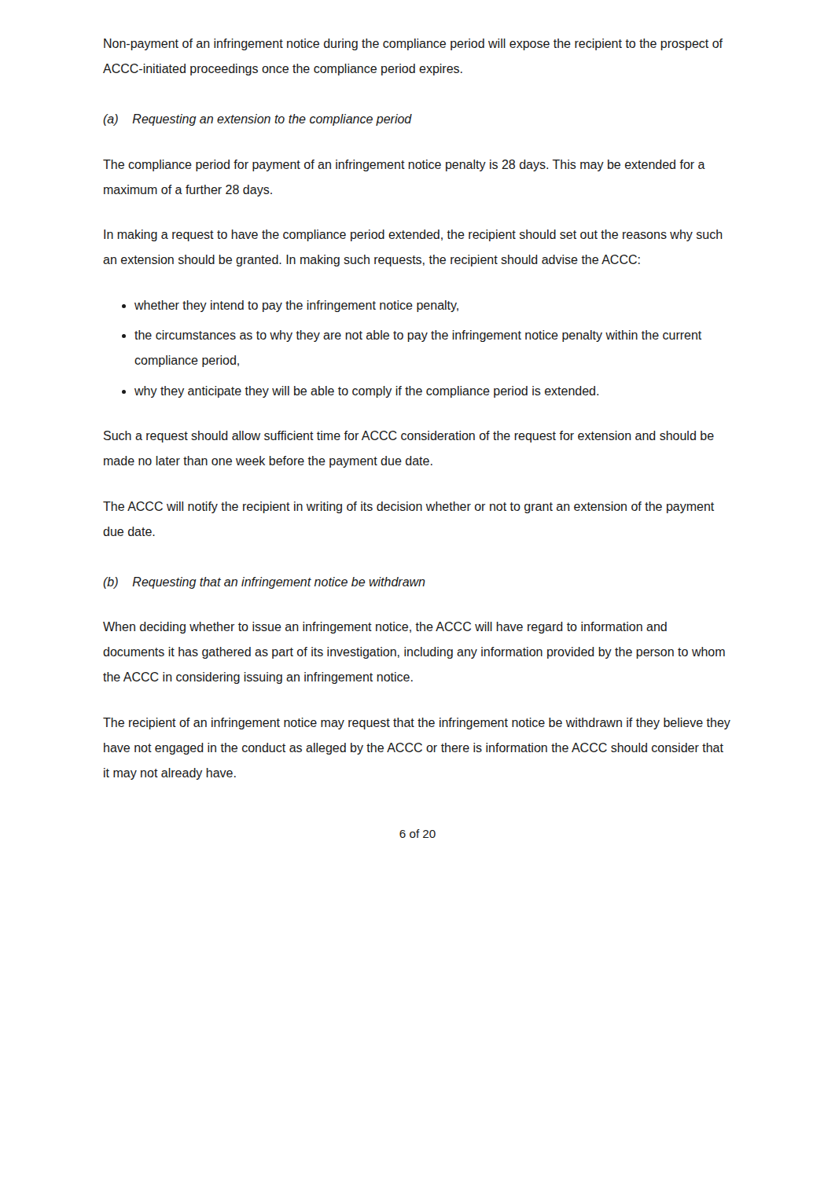Non-payment of an infringement notice during the compliance period will expose the recipient to the prospect of ACCC-initiated proceedings once the compliance period expires.
(a) Requesting an extension to the compliance period
The compliance period for payment of an infringement notice penalty is 28 days. This may be extended for a maximum of a further 28 days.
In making a request to have the compliance period extended, the recipient should set out the reasons why such an extension should be granted. In making such requests, the recipient should advise the ACCC:
whether they intend to pay the infringement notice penalty,
the circumstances as to why they are not able to pay the infringement notice penalty within the current compliance period,
why they anticipate they will be able to comply if the compliance period is extended.
Such a request should allow sufficient time for ACCC consideration of the request for extension and should be made no later than one week before the payment due date.
The ACCC will notify the recipient in writing of its decision whether or not to grant an extension of the payment due date.
(b) Requesting that an infringement notice be withdrawn
When deciding whether to issue an infringement notice, the ACCC will have regard to information and documents it has gathered as part of its investigation, including any information provided by the person to whom the ACCC in considering issuing an infringement notice.
The recipient of an infringement notice may request that the infringement notice be withdrawn if they believe they have not engaged in the conduct as alleged by the ACCC or there is information the ACCC should consider that it may not already have.
6 of 20